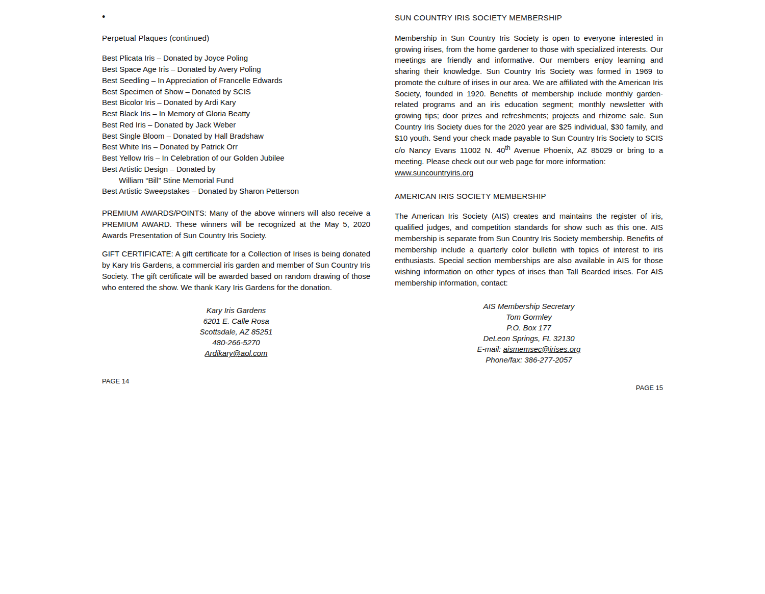•
Perpetual Plaques (continued)
Best Plicata Iris – Donated by Joyce Poling
Best Space Age Iris – Donated by Avery Poling
Best Seedling – In Appreciation of Francelle Edwards
Best Specimen of Show – Donated by SCIS
Best Bicolor Iris – Donated by Ardi Kary
Best Black Iris – In Memory of Gloria Beatty
Best Red Iris – Donated by Jack Weber
Best Single Bloom – Donated by Hall Bradshaw
Best White Iris – Donated by Patrick Orr
Best Yellow Iris – In Celebration of our Golden Jubilee
Best Artistic Design – Donated by
William “Bill” Stine Memorial Fund
Best Artistic Sweepstakes – Donated by Sharon Petterson
PREMIUM AWARDS/POINTS: Many of the above winners will also receive a PREMIUM AWARD. These winners will be recognized at the May 5, 2020 Awards Presentation of Sun Country Iris Society.
GIFT CERTIFICATE: A gift certificate for a Collection of Irises is being donated by Kary Iris Gardens, a commercial iris garden and member of Sun Country Iris Society. The gift certificate will be awarded based on random drawing of those who entered the show. We thank Kary Iris Gardens for the donation.
Kary Iris Gardens
6201 E. Calle Rosa
Scottsdale, AZ 85251
480-266-5270
Ardikary@aol.com
PAGE 14
SUN COUNTRY IRIS SOCIETY MEMBERSHIP
Membership in Sun Country Iris Society is open to everyone interested in growing irises, from the home gardener to those with specialized interests. Our meetings are friendly and informative. Our members enjoy learning and sharing their knowledge. Sun Country Iris Society was formed in 1969 to promote the culture of irises in our area. We are affiliated with the American Iris Society, founded in 1920. Benefits of membership include monthly garden-related programs and an iris education segment; monthly newsletter with growing tips; door prizes and refreshments; projects and rhizome sale. Sun Country Iris Society dues for the 2020 year are $25 individual, $30 family, and $10 youth. Send your check made payable to Sun Country Iris Society to SCIS c/o Nancy Evans 11002 N. 40th Avenue Phoenix, AZ 85029 or bring to a meeting. Please check out our web page for more information:
www.suncountryiris.org
AMERICAN IRIS SOCIETY MEMBERSHIP
The American Iris Society (AIS) creates and maintains the register of iris, qualified judges, and competition standards for show such as this one. AIS membership is separate from Sun Country Iris Society membership. Benefits of membership include a quarterly color bulletin with topics of interest to iris enthusiasts. Special section memberships are also available in AIS for those wishing information on other types of irises than Tall Bearded irises. For AIS membership information, contact:
AIS Membership Secretary
Tom Gormley
P.O. Box 177
DeLeon Springs, FL 32130
E-mail: aismemsec@irises.org
Phone/fax: 386-277-2057
PAGE 15